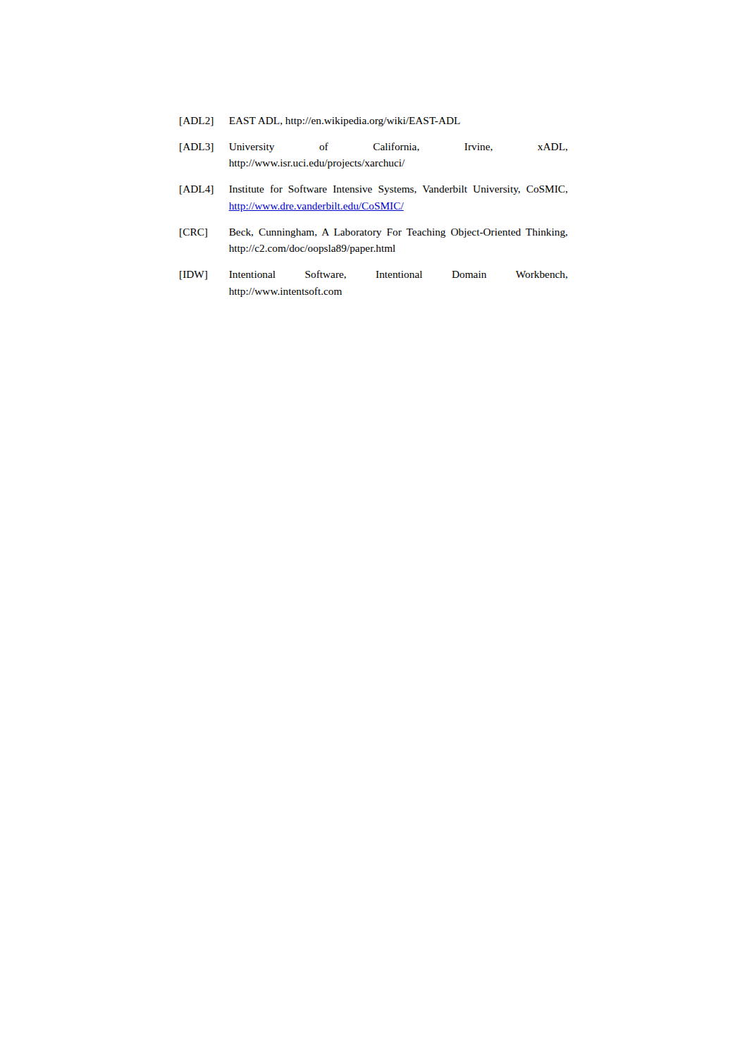[ADL2]
EAST ADL, http://en.wikipedia.org/wiki/EAST-ADL
[ADL3]
University of California, Irvine, xADL, http://www.isr.uci.edu/projects/xarchuci/
[ADL4]
Institute for Software Intensive Systems, Vanderbilt University, CoSMIC, http://www.dre.vanderbilt.edu/CoSMIC/
[CRC]
Beck, Cunningham, A Laboratory For Teaching Object-Oriented Thinking, http://c2.com/doc/oopsla89/paper.html
[IDW]
Intentional Software, Intentional Domain Workbench, http://www.intentsoft.com